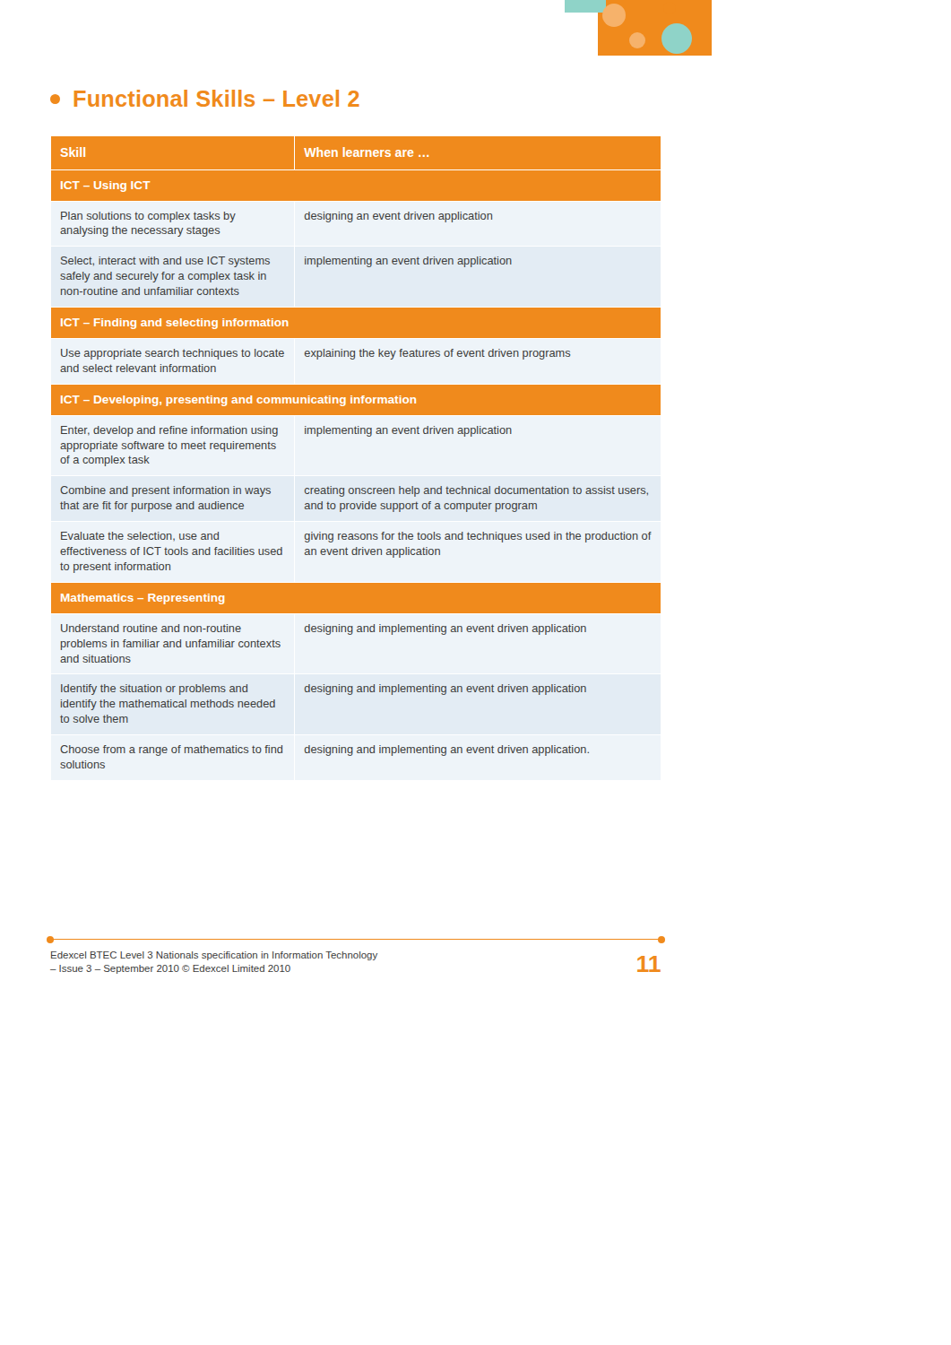Functional Skills – Level 2
| Skill | When learners are … |
| --- | --- |
| ICT – Using ICT |
| Plan solutions to complex tasks by analysing the necessary stages | designing an event driven application |
| Select, interact with and use ICT systems safely and securely for a complex task in non-routine and unfamiliar contexts | implementing an event driven application |
| ICT – Finding and selecting information |
| Use appropriate search techniques to locate and select relevant information | explaining the key features of event driven programs |
| ICT – Developing, presenting and communicating information |
| Enter, develop and refine information using appropriate software to meet requirements of a complex task | implementing an event driven application |
| Combine and present information in ways that are fit for purpose and audience | creating onscreen help and technical documentation to assist users, and to provide support of a computer program |
| Evaluate the selection, use and effectiveness of ICT tools and facilities used to present information | giving reasons for the tools and techniques used in the production of an event driven application |
| Mathematics – Representing |
| Understand routine and non-routine problems in familiar and unfamiliar contexts and situations | designing and implementing an event driven application |
| Identify the situation or problems and identify the mathematical methods needed to solve them | designing and implementing an event driven application |
| Choose from a range of mathematics to find solutions | designing and implementing an event driven application. |
Edexcel BTEC Level 3 Nationals specification in Information Technology
– Issue 3 – September 2010 © Edexcel Limited 2010
11